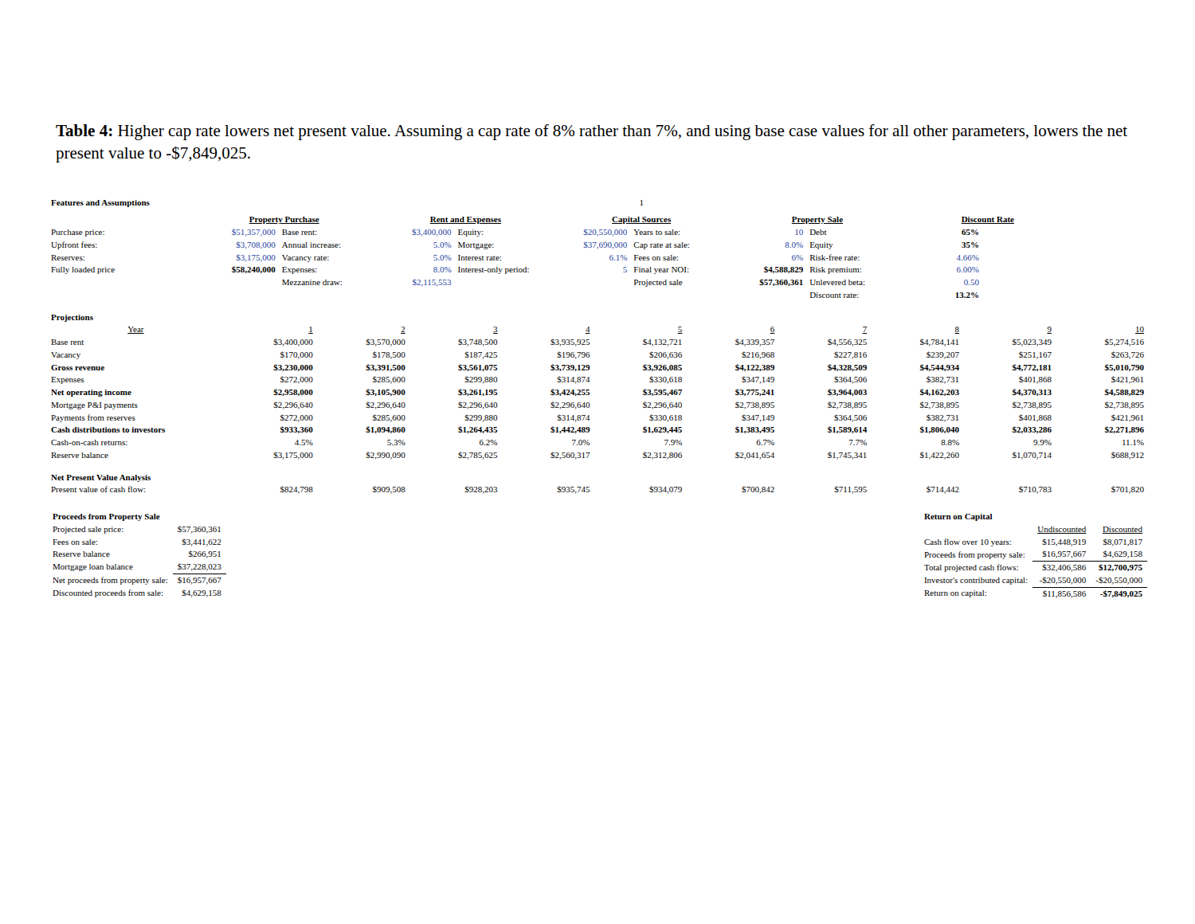Table 4: Higher cap rate lowers net present value. Assuming a cap rate of 8% rather than 7%, and using base case values for all other parameters, lowers the net present value to -$7,849,025.
| Features and Assumptions | 1 | |
| | Property Purchase | Rent and Expenses | Capital Sources | Property Sale | Discount Rate | |
| Purchase price: | $51,357,000 | Base rent: | $3,400,000 | Equity: | $20,550,000 | Years to sale: | 10 | Debt | 65% | | |
| Upfront fees: | $3,708,000 | Annual increase: | 5.0% | Mortgage: | $37,690,000 | Cap rate at sale: | 8.0% | Equity | 35% | | |
| Reserves: | $3,175,000 | Vacancy rate: | 5.0% | Interest rate: | 6.1% | Fees on sale: | 6% | Risk-free rate: | 4.66% | | |
| Fully loaded price | $58,240,000 | Expenses: | 8.0% | Interest-only period: | 5 | Final year NOI: | $4,588,829 | Risk premium: | 6.00% | | |
| | | Mezzanine draw: | $2,115,553 | | | Projected sale | $57,360,361 | Unlevered beta: | 0.50 | | |
| | | | | | | | | Discount rate: | 13.2% | | |
| Projections |
| Year | 1 | 2 | 3 | 4 | 5 | 6 | 7 | 8 | 9 | 10 |
| Base rent | $3,400,000 | $3,570,000 | $3,748,500 | $3,935,925 | $4,132,721 | $4,339,357 | $4,556,325 | $4,784,141 | $5,023,349 | $5,274,516 |
| Vacancy | $170,000 | $178,500 | $187,425 | $196,796 | $206,636 | $216,968 | $227,816 | $239,207 | $251,167 | $263,726 |
| Gross revenue | $3,230,000 | $3,391,500 | $3,561,075 | $3,739,129 | $3,926,085 | $4,122,389 | $4,328,509 | $4,544,934 | $4,772,181 | $5,010,790 |
| Expenses | $272,000 | $285,600 | $299,880 | $314,874 | $330,618 | $347,149 | $364,506 | $382,731 | $401,868 | $421,961 |
| Net operating income | $2,958,000 | $3,105,900 | $3,261,195 | $3,424,255 | $3,595,467 | $3,775,241 | $3,964,003 | $4,162,203 | $4,370,313 | $4,588,829 |
| Mortgage P&I payments | $2,296,640 | $2,296,640 | $2,296,640 | $2,296,640 | $2,296,640 | $2,738,895 | $2,738,895 | $2,738,895 | $2,738,895 | $2,738,895 |
| Payments from reserves | $272,000 | $285,600 | $299,880 | $314,874 | $330,618 | $347,149 | $364,506 | $382,731 | $401,868 | $421,961 |
| Cash distributions to investors | $933,360 | $1,094,860 | $1,264,435 | $1,442,489 | $1,629,445 | $1,383,495 | $1,589,614 | $1,806,040 | $2,033,286 | $2,271,896 |
| Cash-on-cash returns: | 4.5% | 5.3% | 6.2% | 7.0% | 7.9% | 6.7% | 7.7% | 8.8% | 9.9% | 11.1% |
| Reserve balance | $3,175,000 | $2,990,090 | $2,785,625 | $2,560,317 | $2,312,806 | $2,041,654 | $1,745,341 | $1,422,260 | $1,070,714 | $688,912 |
| Net Present Value Analysis |
| Present value of cash flow: | $824,798 | $909,508 | $928,203 | $935,745 | $934,079 | $700,842 | $711,595 | $714,442 | $710,783 | $701,820 |
| Proceeds from Property Sale |
| Projected sale price: | $57,360,361 |
| Fees on sale: | $3,441,622 |
| Reserve balance | $266,951 |
| Mortgage loan balance | $37,228,023 |
| Net proceeds from property sale: | $16,957,667 |
| Discounted proceeds from sale: | $4,629,158 |
| Return on Capital |
| | Undiscounted | Discounted |
| Cash flow over 10 years: | $15,448,919 | $8,071,817 |
| Proceeds from property sale: | $16,957,667 | $4,629,158 |
| Total projected cash flows: | $32,406,586 | $12,700,975 |
| Investor's contributed capital: | -$20,550,000 | -$20,550,000 |
| Return on capital: | $11,856,586 | -$7,849,025 |